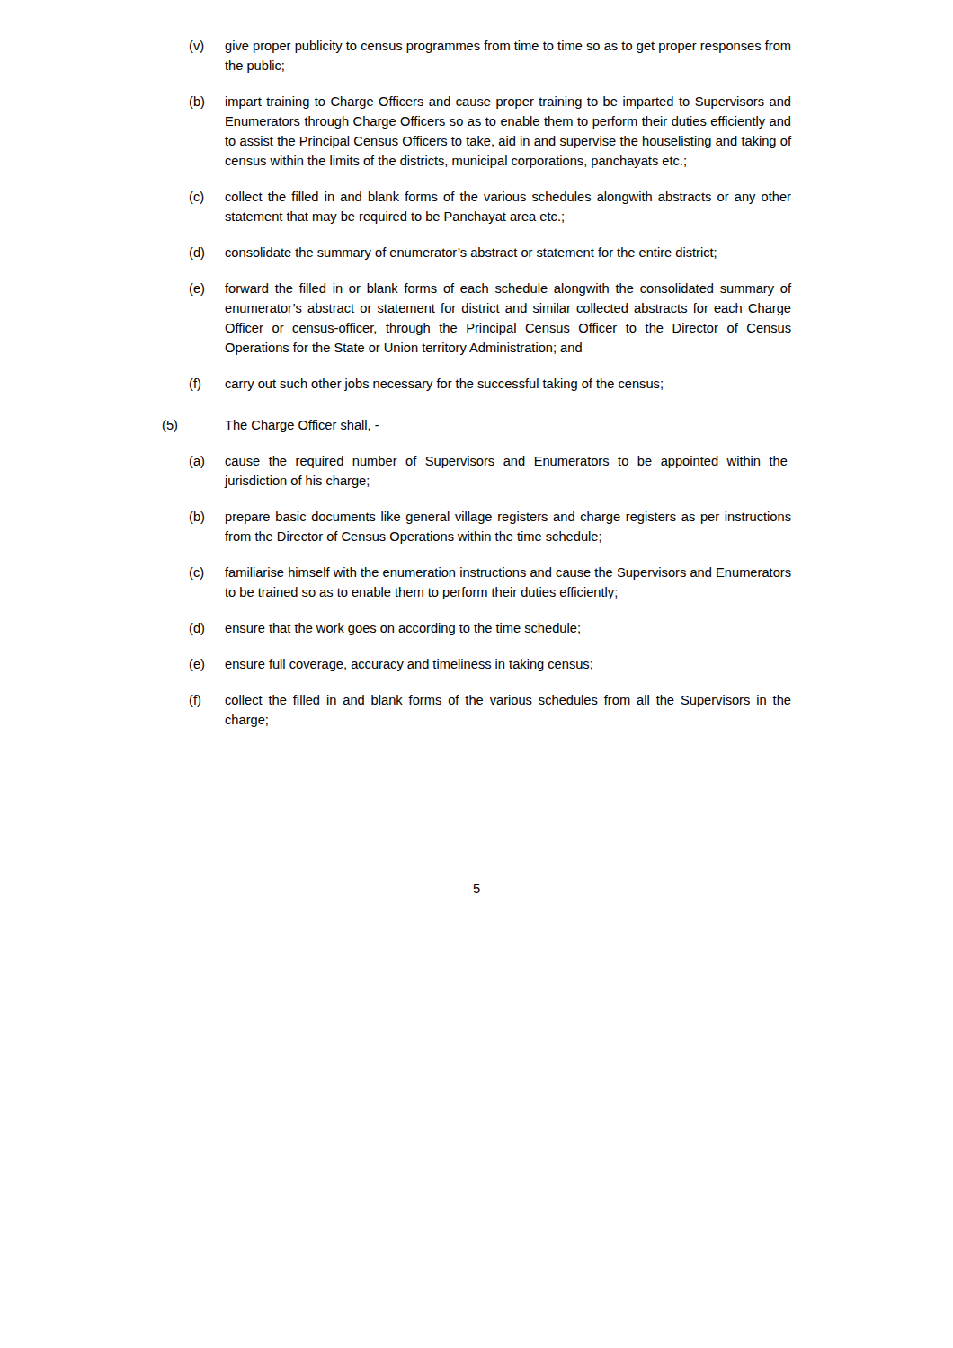(v)
give proper publicity to census programmes from time to time so as to get proper responses from the public;
(b)
impart training to Charge Officers and cause proper training to be imparted to Supervisors and Enumerators through Charge Officers so as to enable them to perform their duties efficiently and to assist the Principal Census Officers to take, aid in and supervise the houselisting and taking of census within the limits of the districts, municipal corporations, panchayats etc.;
(c)
collect the filled in and blank forms of the various schedules alongwith abstracts or any other statement that may be required to be Panchayat area etc.;
(d)
consolidate the summary of enumerator’s abstract or statement for the entire district;
(e)
forward the filled in or blank forms of each schedule alongwith the consolidated summary of enumerator’s abstract or statement for district and similar collected abstracts for each Charge Officer or census-officer, through the Principal Census Officer to the Director of Census Operations for the State or Union territory Administration; and
(f)
carry out such other jobs necessary for the successful taking of the census;
(5)
The Charge Officer shall, -
(a)
cause the required number of Supervisors and Enumerators to be appointed within the jurisdiction of his charge;
(b)
prepare basic documents like general village registers and charge registers as per instructions from the Director of Census Operations within the time schedule;
(c)
familiarise himself with the enumeration instructions and cause the Supervisors and Enumerators to be trained so as to enable them to perform their duties efficiently;
(d)
ensure that the work goes on according to the time schedule;
(e)
ensure full coverage, accuracy and timeliness in taking census;
(f)
collect the filled in and blank forms of the various schedules from all the Supervisors in the charge;
5